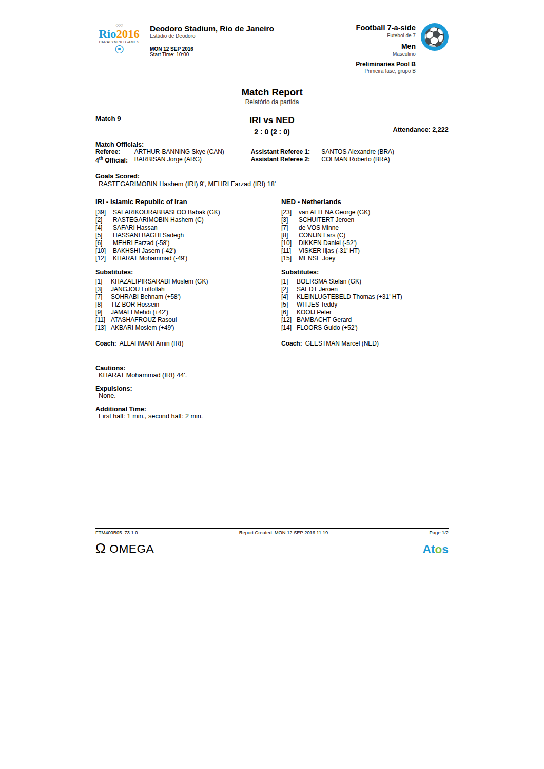◌◌◌
Rio2016
PARALYMPIC GAMES
⦿
Deodoro Stadium, Rio de Janeiro
Estádio de Deodoro
MON 12 SEP 2016
Start Time: 10:00
Football 7-a-side
Futebol de 7
Men
Masculino
Preliminaries Pool B
Primeira fase, grupo B
⚽
Match Report
Relatório da partida
Match 9
IRI vs NED
2 : 0 (2 : 0)
Attendance: 2,222
Match Officials:
| Referee: | ARTHUR-BANNING Skye (CAN) | Assistant Referee 1: | SANTOS Alexandre (BRA) |
| 4 th Official: | BARBISAN Jorge (ARG) | Assistant Referee 2: | COLMAN Roberto (BRA) |
Goals Scored:
RASTEGARIMOBIN Hashem (IRI) 9', MEHRI Farzad (IRI) 18'
IRI - Islamic Republic of Iran
| [39] | SAFARIKOURABBASLOO Babak (GK) |
| [2] | RASTEGARIMOBIN Hashem (C) |
| [4] | SAFARI Hassan |
| [5] | HASSANI BAGHI Sadegh |
| [6] | MEHRI Farzad (-58') |
| [10] | BAKHSHI Jasem (-42') |
| [12] | KHARAT Mohammad (-49') |
Substitutes:
| [1] | KHAZAEIPIRSARABI Moslem (GK) |
| [3] | JANGJOU Lotfollah |
| [7] | SOHRABI Behnam (+58') |
| [8] | TIZ BOR Hossein |
| [9] | JAMALI Mehdi (+42') |
| [11] | ATASHAFROUZ Rasoul |
| [13] | AKBARI Moslem (+49') |
Coach: ALLAHMANI Amin (IRI)
NED - Netherlands
| [23] | van ALTENA George (GK) |
| [3] | SCHUITERT Jeroen |
| [7] | de VOS Minne |
| [8] | CONIJN Lars (C) |
| [10] | DIKKEN Daniel (-52') |
| [11] | VISKER Iljas (-31' HT) |
| [15] | MENSE Joey |
Substitutes:
| [1] | BOERSMA Stefan (GK) |
| [2] | SAEDT Jeroen |
| [4] | KLEINLUGTEBELD Thomas (+31' HT) |
| [5] | WITJES Teddy |
| [6] | KOOIJ Peter |
| [12] | BAMBACHT Gerard |
| [14] | FLOORS Guido (+52') |
Coach: GEESTMAN Marcel (NED)
Cautions:
KHARAT Mohammad (IRI) 44'.
Expulsions:
None.
Additional Time:
First half: 1 min., second half: 2 min.
FTM400B05_73 1.0
Report Created MON 12 SEP 2016 11:19
Page 1/2
Ω OMEGA
Atos